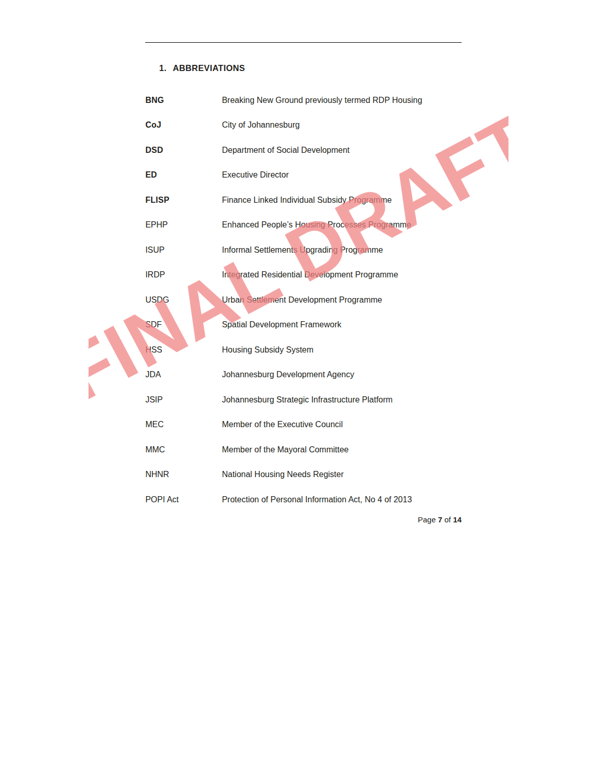FINAL DRAFT
1. ABBREVIATIONS
BNG
Breaking New Ground previously termed RDP Housing
CoJ
City of Johannesburg
DSD
Department of Social Development
ED
Executive Director
FLISP
Finance Linked Individual Subsidy Programme
EPHP
Enhanced People’s Housing Processes Programme
ISUP
Informal Settlements Upgrading Programme
IRDP
Integrated Residential Development Programme
USDG
Urban Settlement Development Programme
SDF
Spatial Development Framework
HSS
Housing Subsidy System
JDA
Johannesburg Development Agency
JSIP
Johannesburg Strategic Infrastructure Platform
MEC
Member of the Executive Council
MMC
Member of the Mayoral Committee
NHNR
National Housing Needs Register
POPI Act
Protection of Personal Information Act, No 4 of 2013
Page 7 of 14